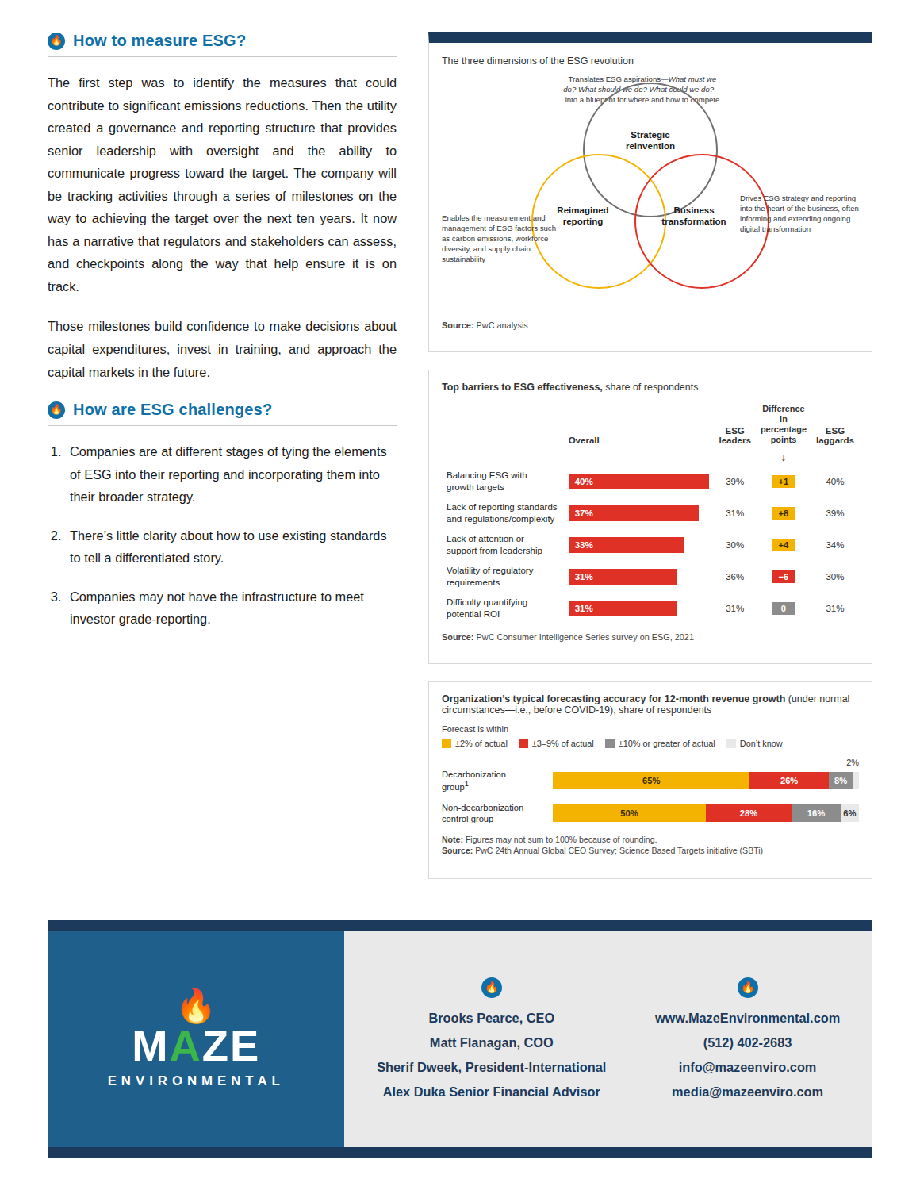🔥 How to measure ESG?
The first step was to identify the measures that could contribute to significant emissions reductions. Then the utility created a governance and reporting structure that provides senior leadership with oversight and the ability to communicate progress toward the target. The company will be tracking activities through a series of milestones on the way to achieving the target over the next ten years. It now has a narrative that regulators and stakeholders can assess, and checkpoints along the way that help ensure it is on track.
Those milestones build confidence to make decisions about capital expenditures, invest in training, and approach the capital markets in the future.
🔥 How are ESG challenges?
Companies are at different stages of tying the elements of ESG into their reporting and incorporating them into their broader strategy.
There’s little clarity about how to use existing standards to tell a differentiated story.
Companies may not have the infrastructure to meet investor grade-reporting.
The three dimensions of the ESG revolution
Translates ESG aspirations—What must we do? What should we do? What could we do?—into a blueprint for where and how to compete
Strategic
reinvention
Reimagined
reporting
Business
transformation
Enables the measurement and management of ESG factors such as carbon emissions, workforce diversity, and supply chain sustainability
Drives ESG strategy and reporting into the heart of the business, often informing and extending ongoing digital transformation
Source: PwC analysis
Top barriers to ESG effectiveness, share of respondents
| | Overall | ESG leaders | Difference in percentage points | ESG laggards |
| --- | --- | --- | --- | --- |
| | | | ↓ | |
| Balancing ESG with growth targets | 40% | 39% | +1 | 40% |
| Lack of reporting standards and regulations/complexity | 37% | 31% | +8 | 39% |
| Lack of attention or support from leadership | 33% | 30% | +4 | 34% |
| Volatility of regulatory requirements | 31% | 36% | −6 | 30% |
| Difficulty quantifying potential ROI | 31% | 31% | 0 | 31% |
Source: PwC Consumer Intelligence Series survey on ESG, 2021
Organization’s typical forecasting accuracy for 12-month revenue growth (under normal circumstances—i.e., before COVID-19), share of respondents
Forecast is within
±2% of actual ±3–9% of actual ±10% or greater of actual Don’t know
2%
Decarbonization
group1
65%
26%
8%
Non-decarbonization
control group
50%
28%
16%
6%
Note: Figures may not sum to 100% because of rounding.
Source: PwC 24th Annual Global CEO Survey; Science Based Targets initiative (SBTi)
🔥
MAZE
ENVIRONMENTAL
🔥
Brooks Pearce, CEO
Matt Flanagan, COO
Sherif Dweek, President-International
Alex Duka Senior Financial Advisor
🔥
www.MazeEnvironmental.com
(512) 402-2683
info@mazeenviro.com
media@mazeenviro.com